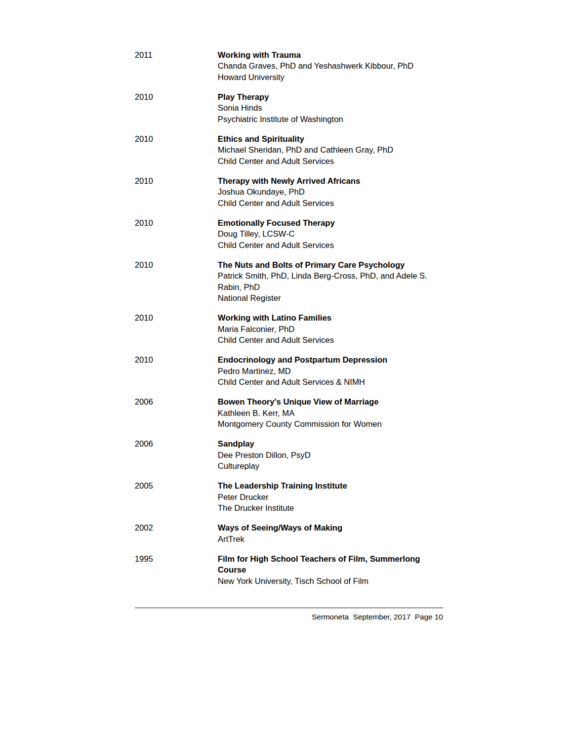| 2011 | Working with Trauma Chanda Graves, PhD and Yeshashwerk Kibbour, PhD Howard University |
| 2010 | Play Therapy Sonia Hinds Psychiatric Institute of Washington |
| 2010 | Ethics and Spirituality Michael Sheridan, PhD and Cathleen Gray, PhD Child Center and Adult Services |
| 2010 | Therapy with Newly Arrived Africans Joshua Okundaye, PhD Child Center and Adult Services |
| 2010 | Emotionally Focused Therapy Doug Tilley, LCSW-C Child Center and Adult Services |
| 2010 | The Nuts and Bolts of Primary Care Psychology Patrick Smith, PhD, Linda Berg-Cross, PhD, and Adele S. Rabin, PhD National Register |
| 2010 | Working with Latino Families Maria Falconier, PhD Child Center and Adult Services |
| 2010 | Endocrinology and Postpartum Depression Pedro Martinez, MD Child Center and Adult Services & NIMH |
| 2006 | Bowen Theory's Unique View of Marriage Kathleen B. Kerr, MA Montgomery County Commission for Women |
| 2006 | Sandplay Dee Preston Dillon, PsyD Cultureplay |
| 2005 | The Leadership Training Institute Peter Drucker The Drucker Institute |
| 2002 | Ways of Seeing/Ways of Making ArtTrek |
| 1995 | Film for High School Teachers of Film, Summerlong Course New York University, Tisch School of Film |
Sermoneta September, 2017 Page 10